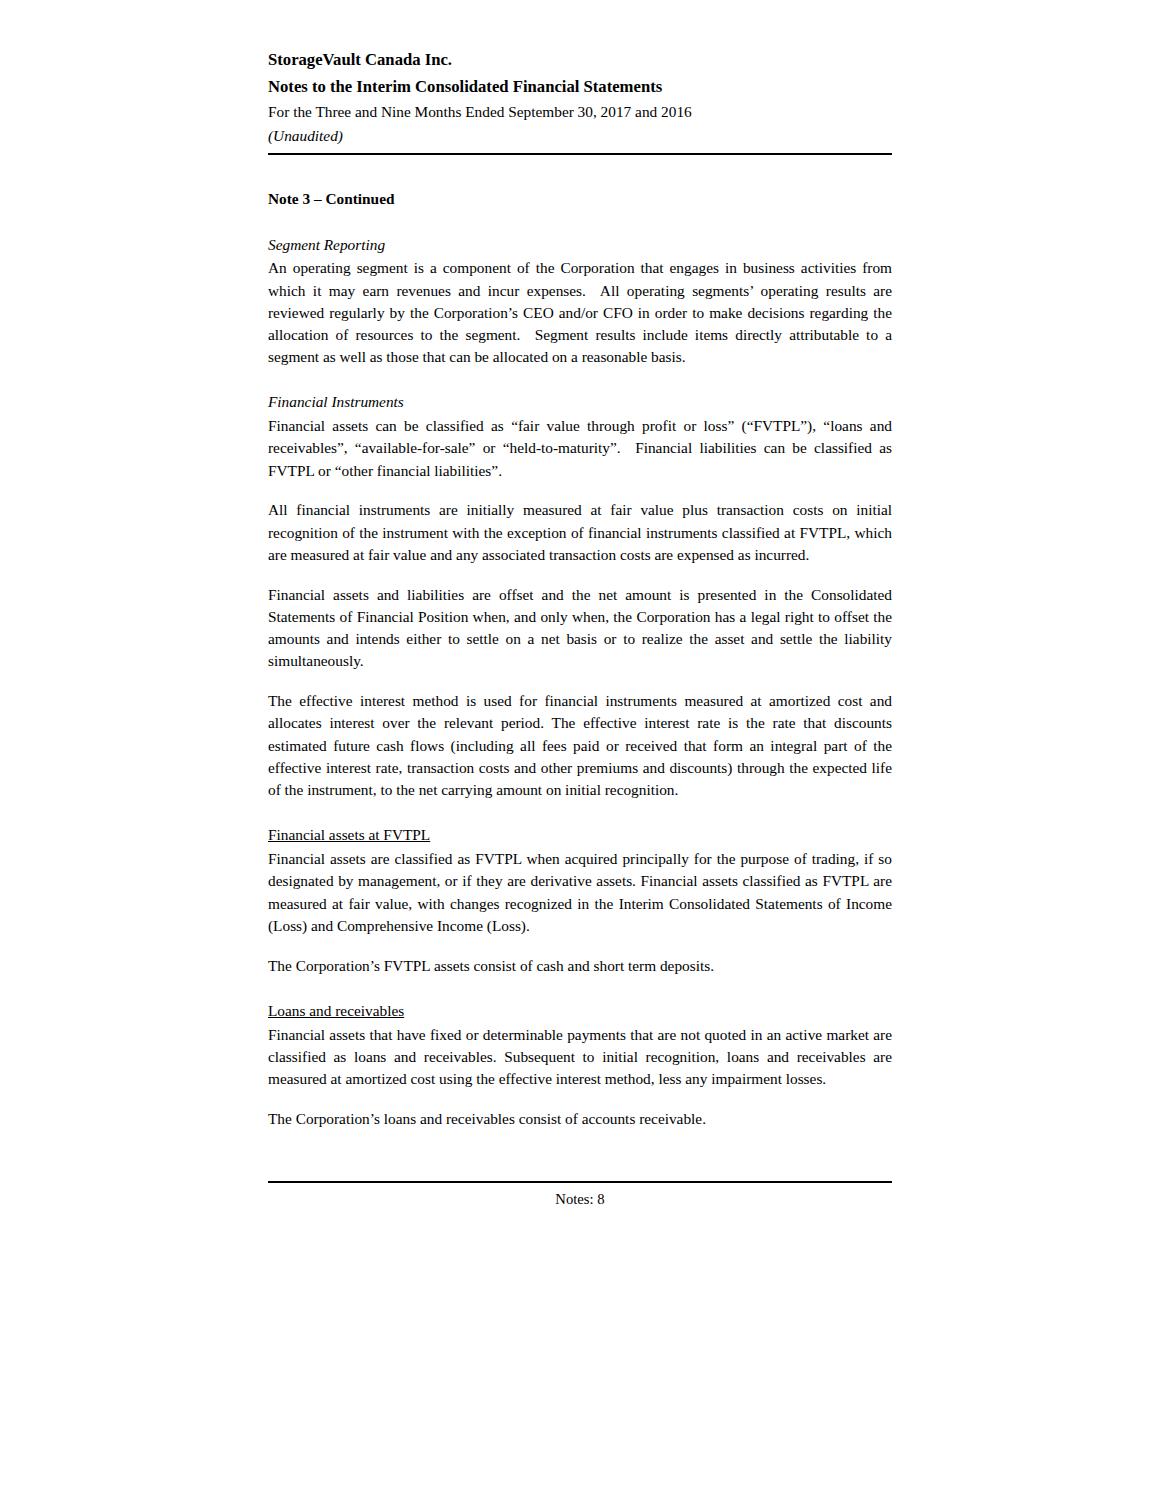StorageVault Canada Inc.
Notes to the Interim Consolidated Financial Statements
For the Three and Nine Months Ended September 30, 2017 and 2016
(Unaudited)
Note 3 – Continued
Segment Reporting
An operating segment is a component of the Corporation that engages in business activities from which it may earn revenues and incur expenses. All operating segments’ operating results are reviewed regularly by the Corporation’s CEO and/or CFO in order to make decisions regarding the allocation of resources to the segment. Segment results include items directly attributable to a segment as well as those that can be allocated on a reasonable basis.
Financial Instruments
Financial assets can be classified as “fair value through profit or loss” (“FVTPL”), “loans and receivables”, “available-for-sale” or “held-to-maturity”. Financial liabilities can be classified as FVTPL or “other financial liabilities”.
All financial instruments are initially measured at fair value plus transaction costs on initial recognition of the instrument with the exception of financial instruments classified at FVTPL, which are measured at fair value and any associated transaction costs are expensed as incurred.
Financial assets and liabilities are offset and the net amount is presented in the Consolidated Statements of Financial Position when, and only when, the Corporation has a legal right to offset the amounts and intends either to settle on a net basis or to realize the asset and settle the liability simultaneously.
The effective interest method is used for financial instruments measured at amortized cost and allocates interest over the relevant period. The effective interest rate is the rate that discounts estimated future cash flows (including all fees paid or received that form an integral part of the effective interest rate, transaction costs and other premiums and discounts) through the expected life of the instrument, to the net carrying amount on initial recognition.
Financial assets at FVTPL
Financial assets are classified as FVTPL when acquired principally for the purpose of trading, if so designated by management, or if they are derivative assets. Financial assets classified as FVTPL are measured at fair value, with changes recognized in the Interim Consolidated Statements of Income (Loss) and Comprehensive Income (Loss).
The Corporation’s FVTPL assets consist of cash and short term deposits.
Loans and receivables
Financial assets that have fixed or determinable payments that are not quoted in an active market are classified as loans and receivables. Subsequent to initial recognition, loans and receivables are measured at amortized cost using the effective interest method, less any impairment losses.
The Corporation’s loans and receivables consist of accounts receivable.
Notes: 8